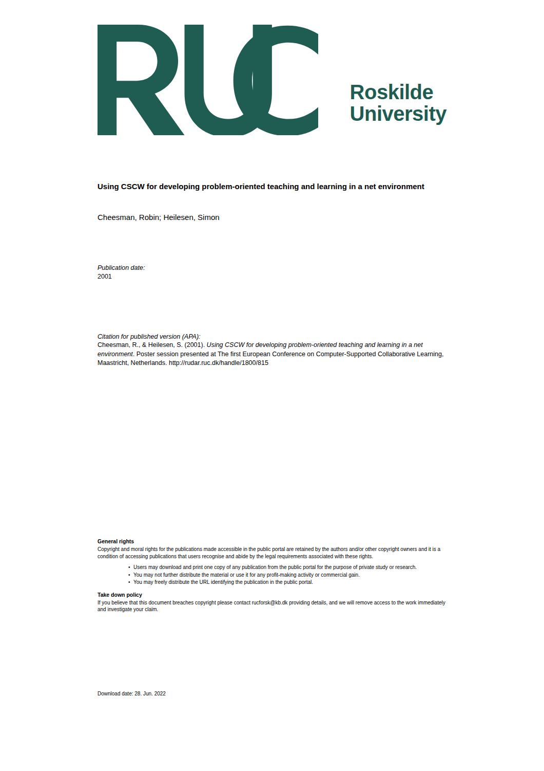Roskilde
University
Using CSCW for developing problem-oriented teaching and learning in a net environment
Cheesman, Robin; Heilesen, Simon
Publication date:
2001
Citation for published version (APA):
Cheesman, R., & Heilesen, S. (2001). Using CSCW for developing problem-oriented teaching and learning in a net environment. Poster session presented at The first European Conference on Computer-Supported Collaborative Learning, Maastricht, Netherlands. http://rudar.ruc.dk/handle/1800/815
General rights
Copyright and moral rights for the publications made accessible in the public portal are retained by the authors and/or other copyright owners and it is a condition of accessing publications that users recognise and abide by the legal requirements associated with these rights.
Users may download and print one copy of any publication from the public portal for the purpose of private study or research.
You may not further distribute the material or use it for any profit-making activity or commercial gain.
You may freely distribute the URL identifying the publication in the public portal.
Take down policy
If you believe that this document breaches copyright please contact rucforsk@kb.dk providing details, and we will remove access to the work immediately and investigate your claim.
Download date: 28. Jun. 2022